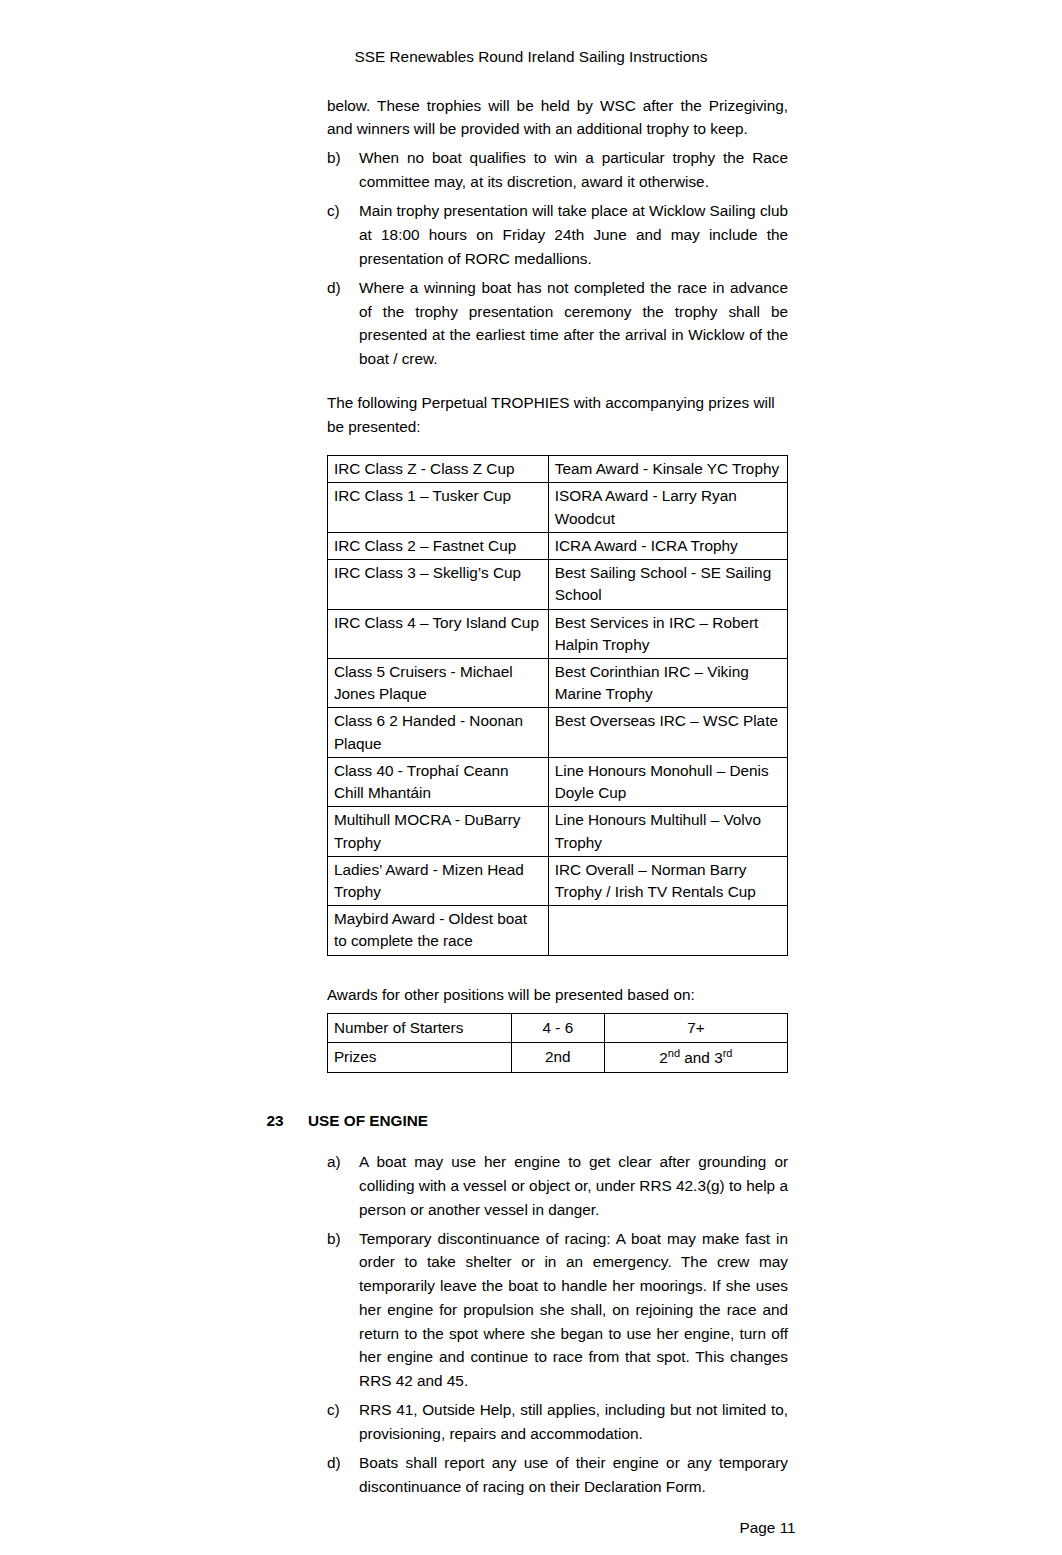SSE Renewables Round Ireland Sailing Instructions
below. These trophies will be held by WSC after the Prizegiving, and winners will be provided with an additional trophy to keep.
b) When no boat qualifies to win a particular trophy the Race committee may, at its discretion, award it otherwise.
c) Main trophy presentation will take place at Wicklow Sailing club at 18:00 hours on Friday 24th June and may include the presentation of RORC medallions.
d) Where a winning boat has not completed the race in advance of the trophy presentation ceremony the trophy shall be presented at the earliest time after the arrival in Wicklow of the boat / crew.
The following Perpetual TROPHIES with accompanying prizes will be presented:
| IRC Class Z - Class Z Cup | Team Award - Kinsale YC Trophy |
| IRC Class 1 – Tusker Cup | ISORA Award - Larry Ryan Woodcut |
| IRC Class 2 – Fastnet Cup | ICRA Award - ICRA Trophy |
| IRC Class 3 – Skellig’s Cup | Best Sailing School - SE Sailing School |
| IRC Class 4 – Tory Island Cup | Best Services in IRC – Robert Halpin Trophy |
| Class 5 Cruisers - Michael Jones Plaque | Best Corinthian IRC – Viking Marine Trophy |
| Class 6 2 Handed - Noonan Plaque | Best Overseas IRC – WSC Plate |
| Class 40 - Trophaí Ceann Chill Mhantáin | Line Honours Monohull – Denis Doyle Cup |
| Multihull MOCRA - DuBarry Trophy | Line Honours Multihull – Volvo Trophy |
| Ladies’ Award - Mizen Head Trophy | IRC Overall – Norman Barry Trophy / Irish TV Rentals Cup |
| Maybird Award - Oldest boat to complete the race | |
Awards for other positions will be presented based on:
| Number of Starters | 4 - 6 | 7+ |
| Prizes | 2nd | 2 nd and 3 rd |
23 USE OF ENGINE
a) A boat may use her engine to get clear after grounding or colliding with a vessel or object or, under RRS 42.3(g) to help a person or another vessel in danger.
b) Temporary discontinuance of racing: A boat may make fast in order to take shelter or in an emergency. The crew may temporarily leave the boat to handle her moorings. If she uses her engine for propulsion she shall, on rejoining the race and return to the spot where she began to use her engine, turn off her engine and continue to race from that spot. This changes RRS 42 and 45.
c) RRS 41, Outside Help, still applies, including but not limited to, provisioning, repairs and accommodation.
d) Boats shall report any use of their engine or any temporary discontinuance of racing on their Declaration Form.
Page 11